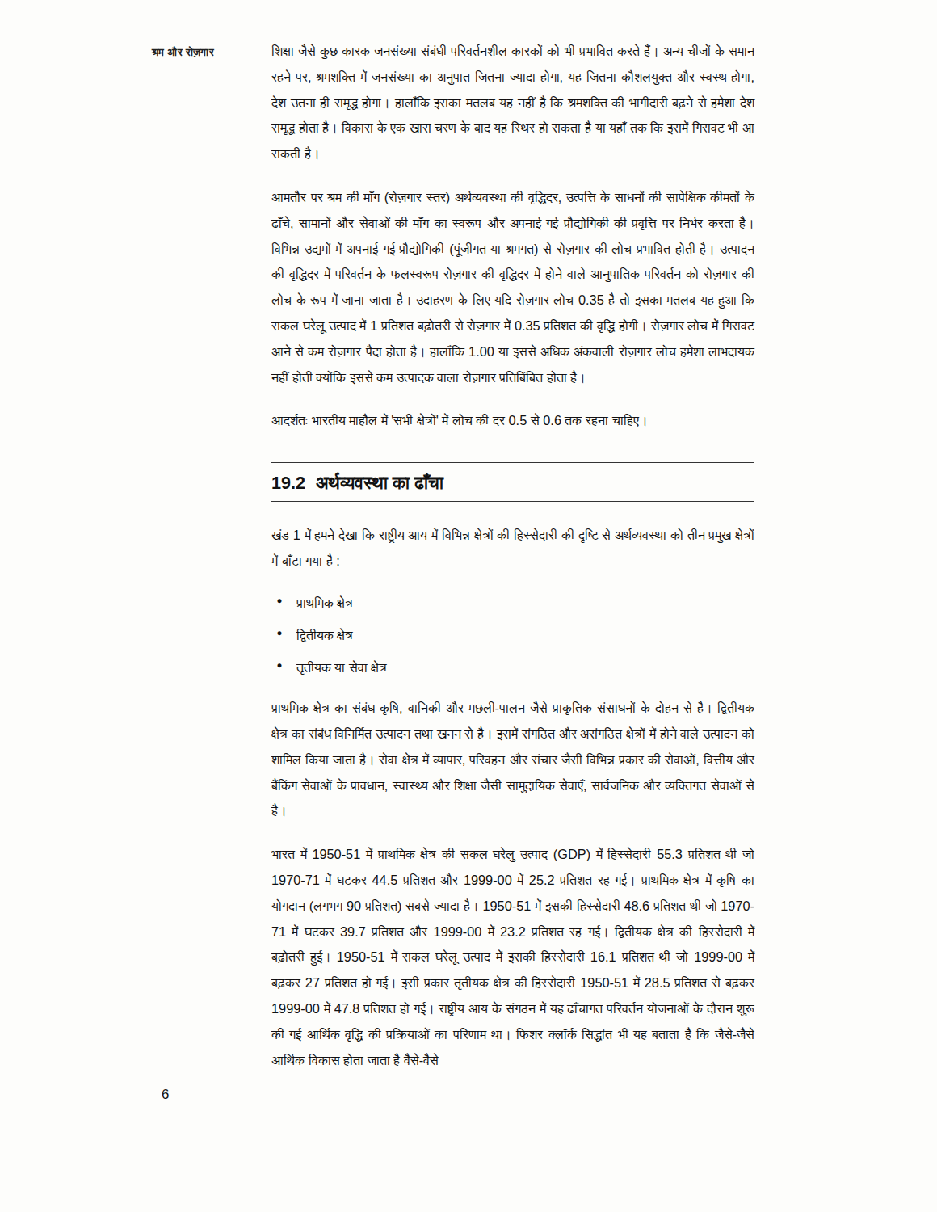श्रम और रोज़गार
शिक्षा जैसे कुछ कारक जनसंख्या संबंधी परिवर्तनशील कारकों को भी प्रभावित करते हैं। अन्य चीजों के समान रहने पर, श्रमशक्ति में जनसंख्या का अनुपात जितना ज्यादा होगा, यह जितना कौशलयुक्त और स्वस्थ होगा, देश उतना ही समृद्ध होगा। हालाँकि इसका मतलब यह नहीं है कि श्रमशक्ति की भागीदारी बढ़ने से हमेशा देश समृद्ध होता है। विकास के एक खास चरण के बाद यह स्थिर हो सकता है या यहाँ तक कि इसमें गिरावट भी आ सकती है।
आमतौर पर श्रम की माँग (रोज़गार स्तर) अर्थव्यवस्था की वृद्धिदर, उत्पत्ति के साधनों की सापेक्षिक कीमतों के ढाँचे, सामानों और सेवाओं की माँग का स्वरूप और अपनाई गई प्रौद्योगिकी की प्रवृत्ति पर निर्भर करता है। विभिन्न उद्यमों में अपनाई गई प्रौद्योगिकी (पूंजीगत या श्रमगत) से रोज़गार की लोच प्रभावित होती है। उत्पादन की वृद्धिदर में परिवर्तन के फलस्वरूप रोज़गार की वृद्धिदर में होने वाले आनुपातिक परिवर्तन को रोज़गार की लोच के रूप में जाना जाता है। उदाहरण के लिए यदि रोज़गार लोच 0.35 है तो इसका मतलब यह हुआ कि सकल घरेलू उत्पाद में 1 प्रतिशत बढ़ोतरी से रोज़गार में 0.35 प्रतिशत की वृद्धि होगी। रोज़गार लोच में गिरावट आने से कम रोज़गार पैदा होता है। हालाँकि 1.00 या इससे अधिक अंकवाली रोज़गार लोच हमेशा लाभदायक नहीं होती क्योंकि इससे कम उत्पादक वाला रोज़गार प्रतिबिंबित होता है।
आदर्शतः भारतीय माहौल में 'सभी क्षेत्रों' में लोच की दर 0.5 से 0.6 तक रहना चाहिए।
19.2अर्थव्यवस्था का ढाँचा
खंड 1 में हमने देखा कि राष्ट्रीय आय में विभिन्न क्षेत्रों की हिस्सेदारी की दृष्टि से अर्थव्यवस्था को तीन प्रमुख क्षेत्रों में बाँटा गया है :
प्राथमिक क्षेत्र
द्वितीयक क्षेत्र
तृतीयक या सेवा क्षेत्र
प्राथमिक क्षेत्र का संबंध कृषि, वानिकी और मछली-पालन जैसे प्राकृतिक संसाधनों के दोहन से है। द्वितीयक क्षेत्र का संबंध विनिर्मित उत्पादन तथा खनन से है। इसमें संगठित और असंगठित क्षेत्रों में होने वाले उत्पादन को शामिल किया जाता है। सेवा क्षेत्र में व्यापार, परिवहन और संचार जैसी विभिन्न प्रकार की सेवाओं, वित्तीय और बैंकिंग सेवाओं के प्रावधान, स्वास्थ्य और शिक्षा जैसी सामुदायिक सेवाएँ, सार्वजनिक और व्यक्तिगत सेवाओं से है।
भारत में 1950-51 में प्राथमिक क्षेत्र की सकल घरेलु उत्पाद (GDP) में हिस्सेदारी 55.3 प्रतिशत थी जो 1970-71 में घटकर 44.5 प्रतिशत और 1999-00 में 25.2 प्रतिशत रह गई। प्राथमिक क्षेत्र में कृषि का योगदान (लगभग 90 प्रतिशत) सबसे ज्यादा है। 1950-51 में इसकी हिस्सेदारी 48.6 प्रतिशत थी जो 1970-71 में घटकर 39.7 प्रतिशत और 1999-00 में 23.2 प्रतिशत रह गई। द्वितीयक क्षेत्र की हिस्सेदारी में बढ़ोतरी हुई। 1950-51 में सकल घरेलू उत्पाद में इसकी हिस्सेदारी 16.1 प्रतिशत थी जो 1999-00 में बढ़कर 27 प्रतिशत हो गई। इसी प्रकार तृतीयक क्षेत्र की हिस्सेदारी 1950-51 में 28.5 प्रतिशत से बढ़कर 1999-00 में 47.8 प्रतिशत हो गई। राष्ट्रीय आय के संगठन में यह ढाँचागत परिवर्तन योजनाओं के दौरान शुरू की गई आर्थिक वृद्धि की प्रक्रियाओं का परिणाम था। फिशर क्लॉर्क सिद्धांत भी यह बताता है कि जैसे-जैसे आर्थिक विकास होता जाता है वैसे-वैसे
6